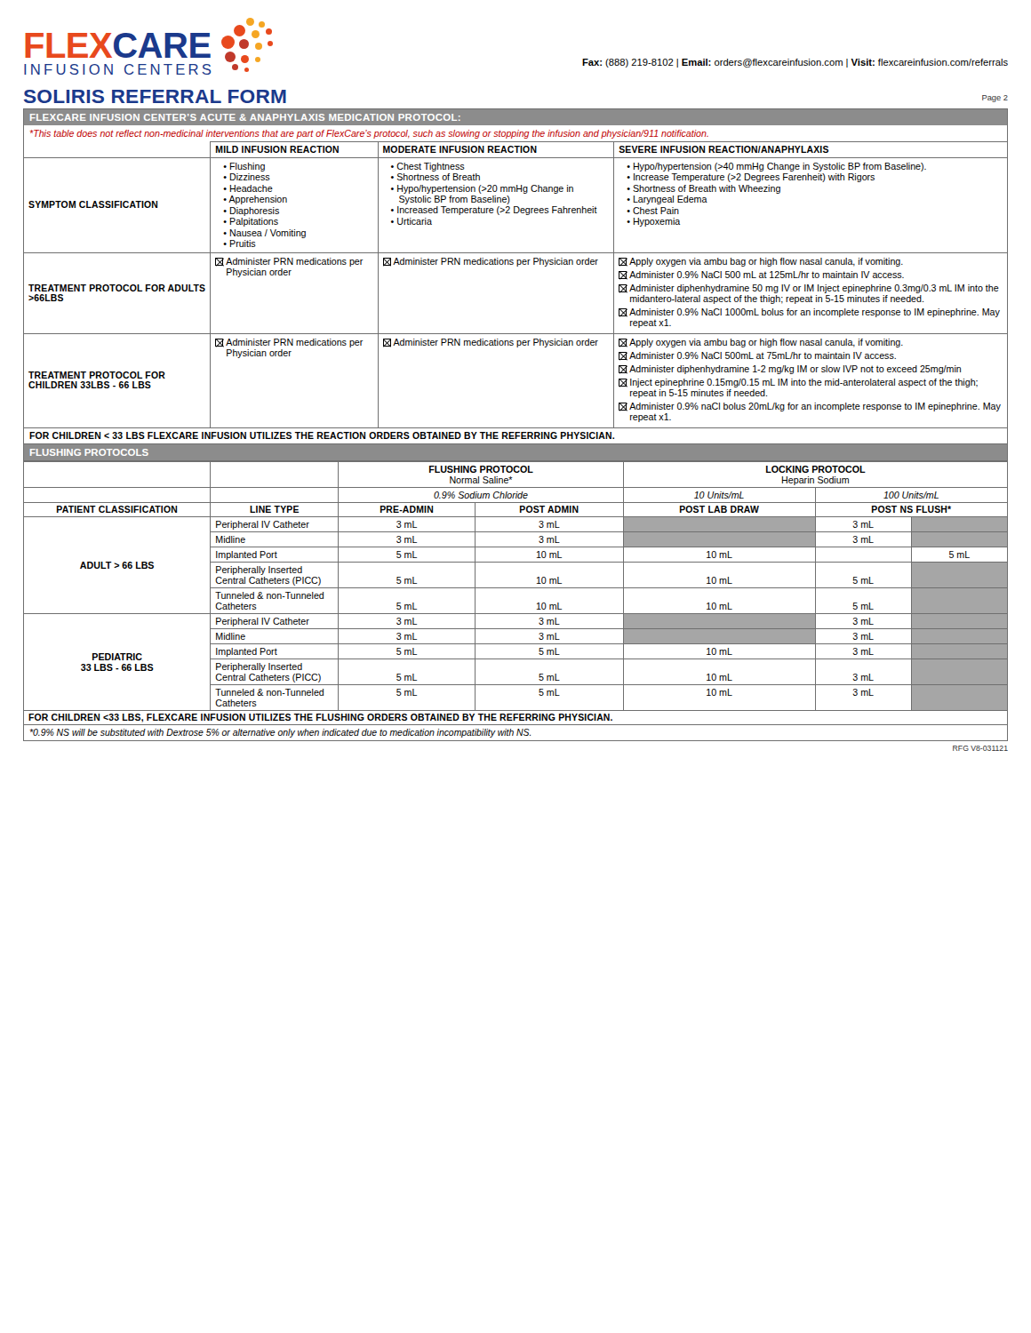FLEXCARE
INFUSION CENTERS
Fax: (888) 219-8102 | Email: orders@flexcareinfusion.com | Visit: flexcareinfusion.com/referrals
SOLIRIS REFERRAL FORM
Page 2
FLEXCARE INFUSION CENTER’S ACUTE & ANAPHYLAXIS MEDICATION PROTOCOL:
*This table does not reflect non-medicinal interventions that are part of FlexCare’s protocol, such as slowing or stopping the infusion and physician/911 notification.
| | MILD INFUSION REACTION | MODERATE INFUSION REACTION | SEVERE INFUSION REACTION/ANAPHYLAXIS |
| SYMPTOM CLASSIFICATION | Flushing Dizziness Headache Apprehension Diaphoresis Palpitations Nausea / Vomiting Pruitis | Chest Tightness Shortness of Breath Hypo/hypertension (>20 mmHg Change in Systolic BP from Baseline) Increased Temperature (>2 Degrees Fahrenheit Urticaria | Hypo/hypertension (>40 mmHg Change in Systolic BP from Baseline). Increase Temperature (>2 Degrees Farenheit) with Rigors Shortness of Breath with Wheezing Laryngeal Edema Chest Pain Hypoxemia |
| TREATMENT PROTOCOL FOR ADULTS >66LBS | Administer PRN medications per Physician order | Administer PRN medications per Physician order | Apply oxygen via ambu bag or high flow nasal canula, if vomiting. Administer 0.9% NaCl 500 mL at 125mL/hr to maintain IV access. Administer diphenhydramine 50 mg IV or IM Inject epinephrine 0.3mg/0.3 mL IM into the midantero-lateral aspect of the thigh; repeat in 5-15 minutes if needed. Administer 0.9% NaCl 1000mL bolus for an incomplete response to IM epinephrine. May repeat x1. |
| TREATMENT PROTOCOL FOR CHILDREN 33LBS - 66 LBS | Administer PRN medications per Physician order | Administer PRN medications per Physician order | Apply oxygen via ambu bag or high flow nasal canula, if vomiting. Administer 0.9% NaCl 500mL at 75mL/hr to maintain IV access. Administer diphenhydramine 1-2 mg/kg IM or slow IVP not to exceed 25mg/min Inject epinephrine 0.15mg/0.15 mL IM into the mid-anterolateral aspect of the thigh; repeat in 5-15 minutes if needed. Administer 0.9% naCl bolus 20mL/kg for an incomplete response to IM epinephrine. May repeat x1. |
| FOR CHILDREN < 33 LBS FLEXCARE INFUSION UTILIZES THE REACTION ORDERS OBTAINED BY THE REFERRING PHYSICIAN. |
FLUSHING PROTOCOLS
| | | FLUSHING PROTOCOL Normal Saline* | LOCKING PROTOCOL Heparin Sodium |
| | | 0.9% Sodium Chloride | 10 Units/mL | 100 Units/mL |
| PATIENT CLASSIFICATION | LINE TYPE | PRE-ADMIN | POST ADMIN | POST LAB DRAW | POST NS FLUSH* |
| ADULT > 66 LBS | Peripheral IV Catheter | 3 mL | 3 mL | | 3 mL | |
| Midline | 3 mL | 3 mL | | 3 mL | |
| Implanted Port | 5 mL | 10 mL | 10 mL | | 5 mL |
| Peripherally Inserted Central Catheters (PICC) | 5 mL | 10 mL | 10 mL | 5 mL | |
| Tunneled & non-Tunneled Catheters | 5 mL | 10 mL | 10 mL | 5 mL | |
| PEDIATRIC 33 LBS - 66 LBS | Peripheral IV Catheter | 3 mL | 3 mL | | 3 mL | |
| Midline | 3 mL | 3 mL | | 3 mL | |
| Implanted Port | 5 mL | 5 mL | 10 mL | 3 mL | |
| Peripherally Inserted Central Catheters (PICC) | 5 mL | 5 mL | 10 mL | 3 mL | |
| Tunneled & non-Tunneled Catheters | 5 mL | 5 mL | 10 mL | 3 mL | |
| FOR CHILDREN <33 LBS, FLEXCARE INFUSION UTILIZES THE FLUSHING ORDERS OBTAINED BY THE REFERRING PHYSICIAN. |
*0.9% NS will be substituted with Dextrose 5% or alternative only when indicated due to medication incompatibility with NS.
RFG V8-031121